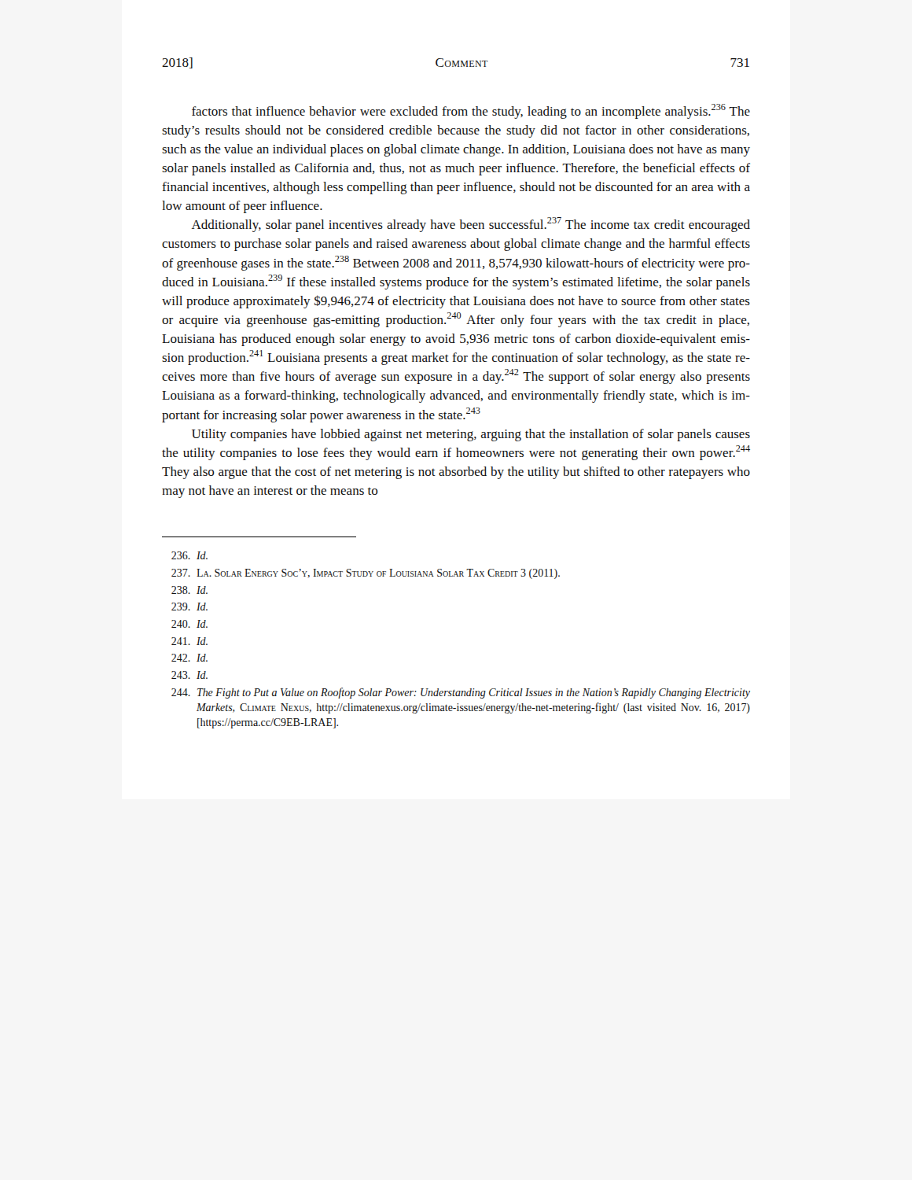2018] Comment 731
factors that influence behavior were excluded from the study, leading to an incomplete analysis.236 The study’s results should not be considered credible because the study did not factor in other considerations, such as the value an individual places on global climate change. In addition, Louisiana does not have as many solar panels installed as California and, thus, not as much peer influence. Therefore, the beneficial effects of financial incentives, although less compelling than peer influence, should not be discounted for an area with a low amount of peer influence.
Additionally, solar panel incentives already have been successful.237 The income tax credit encouraged customers to purchase solar panels and raised awareness about global climate change and the harmful effects of greenhouse gases in the state.238 Between 2008 and 2011, 8,574,930 kilowatt-hours of electricity were produced in Louisiana.239 If these installed systems produce for the system’s estimated lifetime, the solar panels will produce approximately $9,946,274 of electricity that Louisiana does not have to source from other states or acquire via greenhouse gas-emitting production.240 After only four years with the tax credit in place, Louisiana has produced enough solar energy to avoid 5,936 metric tons of carbon dioxide-equivalent emission production.241 Louisiana presents a great market for the continuation of solar technology, as the state receives more than five hours of average sun exposure in a day.242 The support of solar energy also presents Louisiana as a forward-thinking, technologically advanced, and environmentally friendly state, which is important for increasing solar power awareness in the state.243
Utility companies have lobbied against net metering, arguing that the installation of solar panels causes the utility companies to lose fees they would earn if homeowners were not generating their own power.244 They also argue that the cost of net metering is not absorbed by the utility but shifted to other ratepayers who may not have an interest or the means to
236. Id.
237. La. Solar Energy Soc’y, Impact Study of Louisiana Solar Tax Credit 3 (2011).
238. Id.
239. Id.
240. Id.
241. Id.
242. Id.
243. Id.
244. The Fight to Put a Value on Rooftop Solar Power: Understanding Critical Issues in the Nation’s Rapidly Changing Electricity Markets, Climate Nexus, http://climatenexus.org/climate-issues/energy/the-net-metering-fight/ (last visited Nov. 16, 2017) [https://perma.cc/C9EB-LRAE].